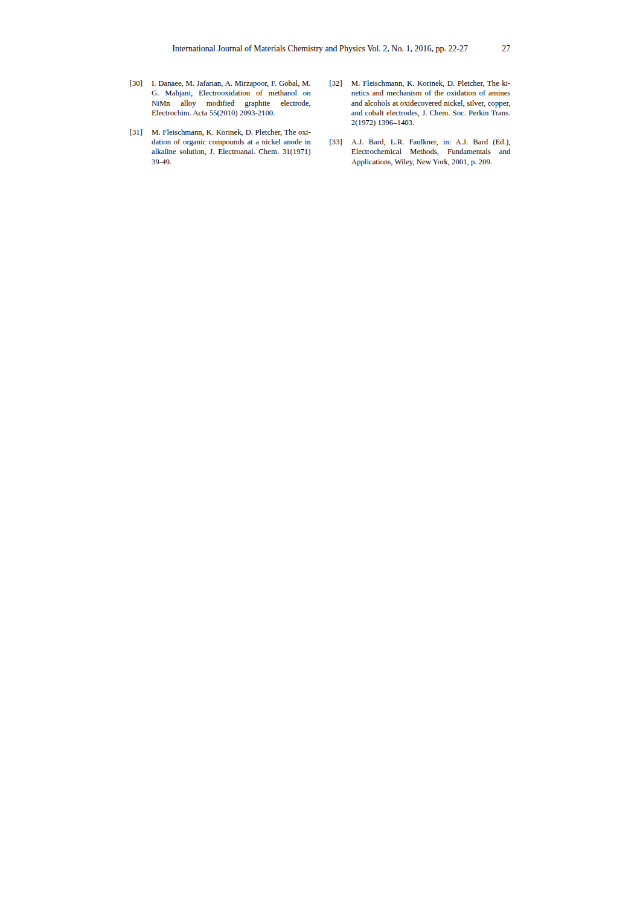International Journal of Materials Chemistry and Physics Vol. 2, No. 1, 2016, pp. 22-27
27
[30] I. Danaee, M. Jafarian, A. Mirzapoor, F. Gobal, M. G. Mahjani, Electrooxidation of methanol on NiMn alloy modified graphite electrode, Electrochim. Acta 55(2010) 2093-2100.
[31] M. Fleischmann, K. Korinek, D. Pletcher, The oxidation of organic compounds at a nickel anode in alkaline solution, J. Electroanal. Chem. 31(1971) 39-49.
[32] M. Fleischmann, K. Korinek, D. Pletcher, The kinetics and mechanism of the oxidation of amines and alcohols at oxidecovered nickel, silver, copper, and cobalt electrodes, J. Chem. Soc. Perkin Trans. 2(1972) 1396–1403.
[33] A.J. Bard, L.R. Faulkner, in: A.J. Bard (Ed.), Electrochemical Methods, Fundamentals and Applications, Wiley, New York, 2001, p. 209.